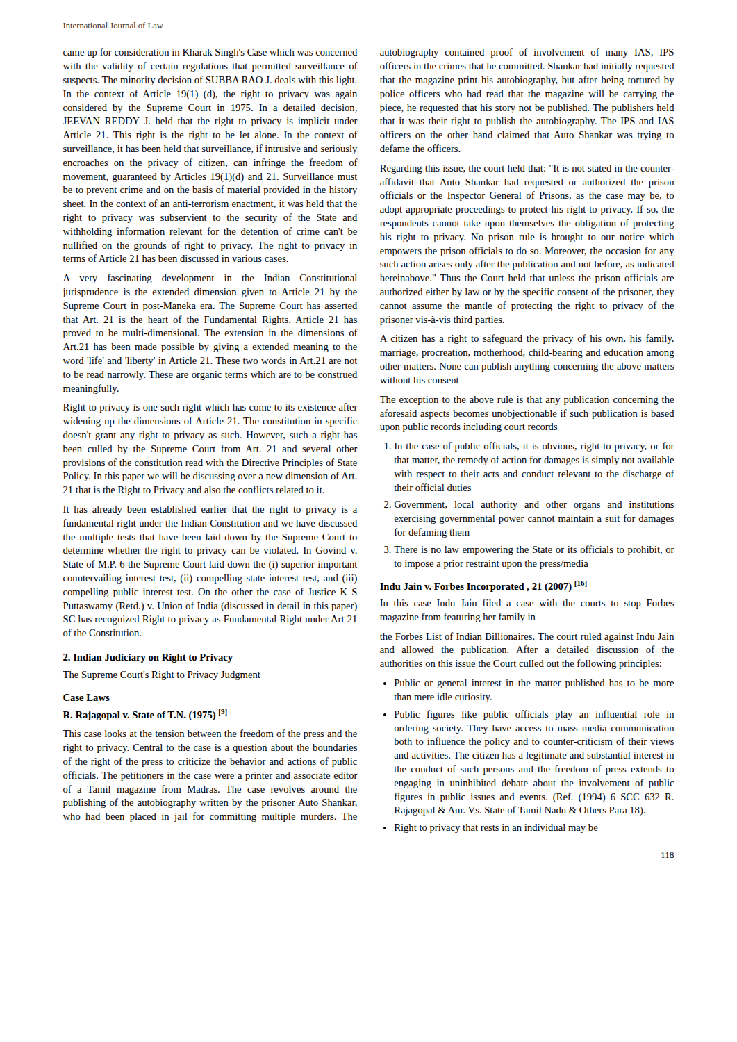International Journal of Law
came up for consideration in Kharak Singh's Case which was concerned with the validity of certain regulations that permitted surveillance of suspects. The minority decision of SUBBA RAO J. deals with this light. In the context of Article 19(1) (d), the right to privacy was again considered by the Supreme Court in 1975. In a detailed decision, JEEVAN REDDY J. held that the right to privacy is implicit under Article 21. This right is the right to be let alone. In the context of surveillance, it has been held that surveillance, if intrusive and seriously encroaches on the privacy of citizen, can infringe the freedom of movement, guaranteed by Articles 19(1)(d) and 21. Surveillance must be to prevent crime and on the basis of material provided in the history sheet. In the context of an anti-terrorism enactment, it was held that the right to privacy was subservient to the security of the State and withholding information relevant for the detention of crime can't be nullified on the grounds of right to privacy. The right to privacy in terms of Article 21 has been discussed in various cases.
A very fascinating development in the Indian Constitutional jurisprudence is the extended dimension given to Article 21 by the Supreme Court in post-Maneka era. The Supreme Court has asserted that Art. 21 is the heart of the Fundamental Rights. Article 21 has proved to be multi-dimensional. The extension in the dimensions of Art.21 has been made possible by giving a extended meaning to the word 'life' and 'liberty' in Article 21. These two words in Art.21 are not to be read narrowly. These are organic terms which are to be construed meaningfully.
Right to privacy is one such right which has come to its existence after widening up the dimensions of Article 21. The constitution in specific doesn't grant any right to privacy as such. However, such a right has been culled by the Supreme Court from Art. 21 and several other provisions of the constitution read with the Directive Principles of State Policy. In this paper we will be discussing over a new dimension of Art. 21 that is the Right to Privacy and also the conflicts related to it.
It has already been established earlier that the right to privacy is a fundamental right under the Indian Constitution and we have discussed the multiple tests that have been laid down by the Supreme Court to determine whether the right to privacy can be violated. In Govind v. State of M.P. 6 the Supreme Court laid down the (i) superior important countervailing interest test, (ii) compelling state interest test, and (iii) compelling public interest test. On the other the case of Justice K S Puttaswamy (Retd.) v. Union of India (discussed in detail in this paper) SC has recognized Right to privacy as Fundamental Right under Art 21 of the Constitution.
2. Indian Judiciary on Right to Privacy
The Supreme Court's Right to Privacy Judgment
Case Laws
R. Rajagopal v. State of T.N. (1975) [9]
This case looks at the tension between the freedom of the press and the right to privacy. Central to the case is a question about the boundaries of the right of the press to criticize the behavior and actions of public officials. The petitioners in the case were a printer and associate editor of a Tamil magazine from Madras. The case revolves around the publishing of the autobiography written by the prisoner Auto Shankar, who had been placed in jail for committing multiple murders. The autobiography contained proof of involvement of many IAS, IPS officers in the crimes that he committed. Shankar had initially requested that the magazine print his autobiography, but after being tortured by police officers who had read that the magazine will be carrying the piece, he requested that his story not be published. The publishers held that it was their right to publish the autobiography. The IPS and IAS officers on the other hand claimed that Auto Shankar was trying to defame the officers.
Regarding this issue, the court held that: "It is not stated in the counter-affidavit that Auto Shankar had requested or authorized the prison officials or the Inspector General of Prisons, as the case may be, to adopt appropriate proceedings to protect his right to privacy. If so, the respondents cannot take upon themselves the obligation of protecting his right to privacy. No prison rule is brought to our notice which empowers the prison officials to do so. Moreover, the occasion for any such action arises only after the publication and not before, as indicated hereinabove." Thus the Court held that unless the prison officials are authorized either by law or by the specific consent of the prisoner, they cannot assume the mantle of protecting the right to privacy of the prisoner vis-à-vis third parties.
A citizen has a right to safeguard the privacy of his own, his family, marriage, procreation, motherhood, child-bearing and education among other matters. None can publish anything concerning the above matters without his consent
The exception to the above rule is that any publication concerning the aforesaid aspects becomes unobjectionable if such publication is based upon public records including court records
In the case of public officials, it is obvious, right to privacy, or for that matter, the remedy of action for damages is simply not available with respect to their acts and conduct relevant to the discharge of their official duties
Government, local authority and other organs and institutions exercising governmental power cannot maintain a suit for damages for defaming them
There is no law empowering the State or its officials to prohibit, or to impose a prior restraint upon the press/media
Indu Jain v. Forbes Incorporated , 21 (2007) [16]
In this case Indu Jain filed a case with the courts to stop Forbes magazine from featuring her family in
the Forbes List of Indian Billionaires. The court ruled against Indu Jain and allowed the publication. After a detailed discussion of the authorities on this issue the Court culled out the following principles:
Public or general interest in the matter published has to be more than mere idle curiosity.
Public figures like public officials play an influential role in ordering society. They have access to mass media communication both to influence the policy and to counter-criticism of their views and activities. The citizen has a legitimate and substantial interest in the conduct of such persons and the freedom of press extends to engaging in uninhibited debate about the involvement of public figures in public issues and events. (Ref. (1994) 6 SCC 632 R. Rajagopal & Anr. Vs. State of Tamil Nadu & Others Para 18).
Right to privacy that rests in an individual may be
118